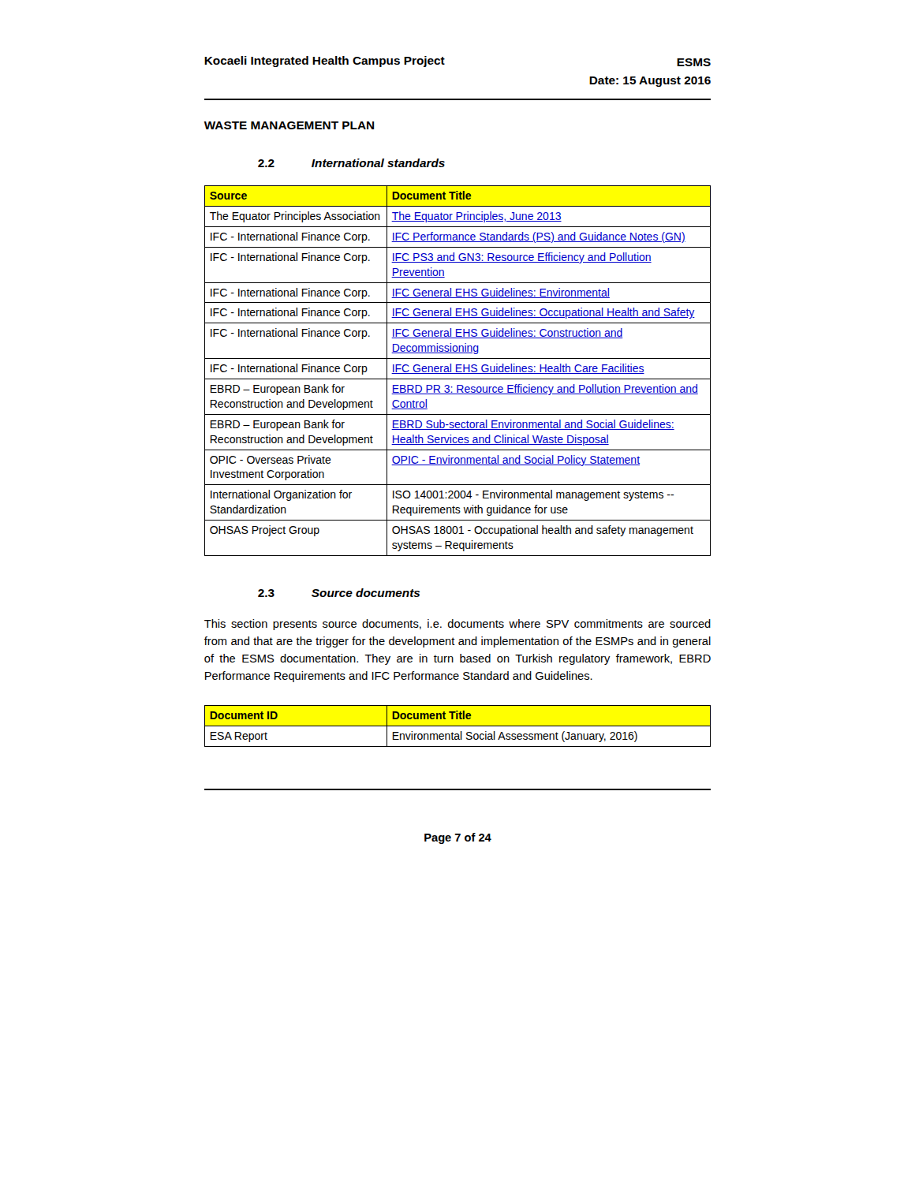Kocaeli Integrated Health Campus Project
ESMS
Date: 15 August 2016
WASTE MANAGEMENT PLAN
2.2 International standards
| Source | Document Title |
| --- | --- |
| The Equator Principles Association | The Equator Principles, June 2013 |
| IFC - International Finance Corp. | IFC Performance Standards (PS) and Guidance Notes (GN) |
| IFC - International Finance Corp. | IFC PS3 and GN3: Resource Efficiency and Pollution Prevention |
| IFC - International Finance Corp. | IFC General EHS Guidelines: Environmental |
| IFC - International Finance Corp. | IFC General EHS Guidelines: Occupational Health and Safety |
| IFC - International Finance Corp. | IFC General EHS Guidelines: Construction and Decommissioning |
| IFC - International Finance Corp | IFC General EHS Guidelines: Health Care Facilities |
| EBRD – European Bank for Reconstruction and Development | EBRD PR 3: Resource Efficiency and Pollution Prevention and Control |
| EBRD – European Bank for Reconstruction and Development | EBRD Sub-sectoral Environmental and Social Guidelines: Health Services and Clinical Waste Disposal |
| OPIC - Overseas Private Investment Corporation | OPIC - Environmental and Social Policy Statement |
| International Organization for Standardization | ISO 14001:2004 - Environmental management systems -- Requirements with guidance for use |
| OHSAS Project Group | OHSAS 18001 - Occupational health and safety management systems – Requirements |
2.3 Source documents
This section presents source documents, i.e. documents where SPV commitments are sourced from and that are the trigger for the development and implementation of the ESMPs and in general of the ESMS documentation. They are in turn based on Turkish regulatory framework, EBRD Performance Requirements and IFC Performance Standard and Guidelines.
| Document ID | Document Title |
| --- | --- |
| ESA Report | Environmental Social Assessment (January, 2016) |
Page 7 of 24